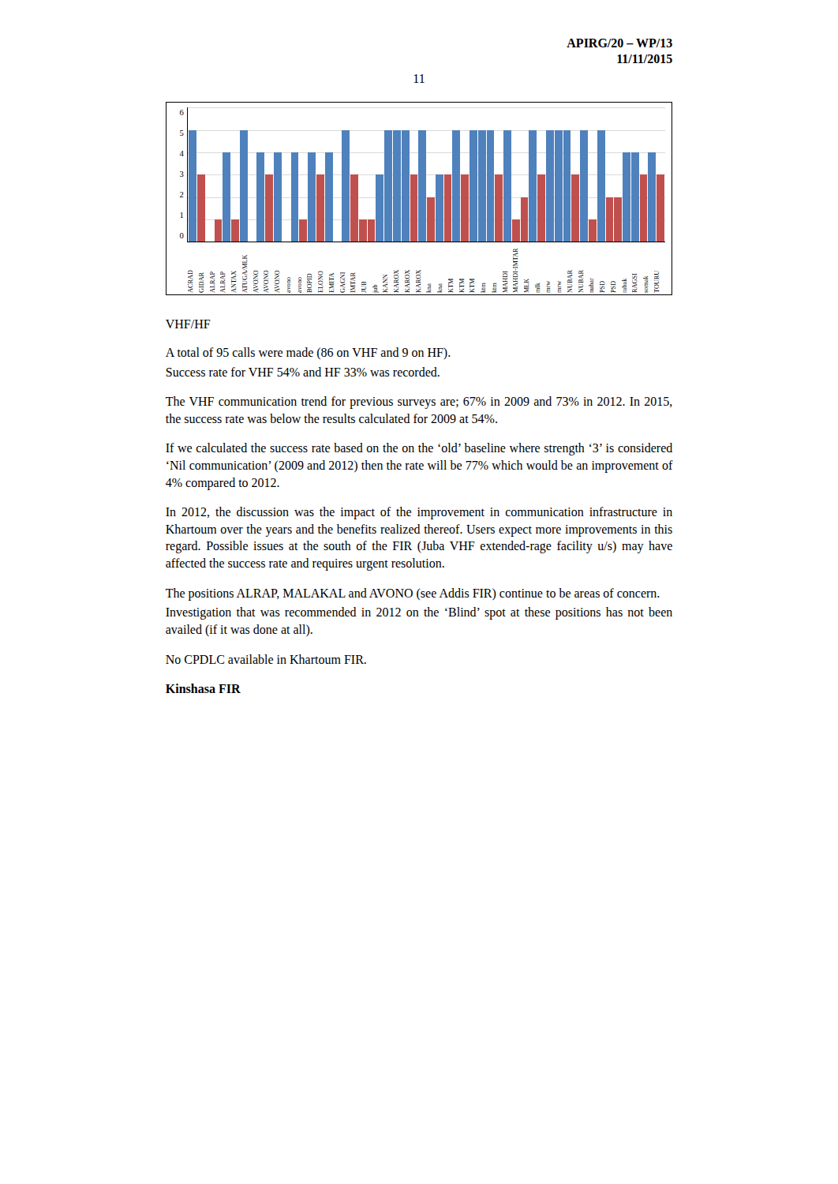APIRG/20 – WP/13
11/11/2015
11
6
5
4
3
2
1
0
ACRAD GIDAR ALRAP ALRAP ANTAX ATUGA/MLK AVONO AVONO AVONO avono avono BOPID ELONO EMITA GAGNI IMTAR JUB jub KANN KAROX KAROX KAROX kna kna KTM KTM KTM ktm ktm MAHDI MAHDI-IMTAR MLK mlk mrw mrw NUBAR NUBAR nubar PSD PSD rabak RAGSI somak TOURU
VHF/HF
A total of 95 calls were made (86 on VHF and 9 on HF).
Success rate for VHF 54% and HF 33% was recorded.
The VHF communication trend for previous surveys are; 67% in 2009 and 73% in 2012. In 2015, the success rate was below the results calculated for 2009 at 54%.
If we calculated the success rate based on the on the ‘old’ baseline where strength ‘3’ is considered ‘Nil communication’ (2009 and 2012) then the rate will be 77% which would be an improvement of 4% compared to 2012.
In 2012, the discussion was the impact of the improvement in communication infrastructure in Khartoum over the years and the benefits realized thereof. Users expect more improvements in this regard. Possible issues at the south of the FIR (Juba VHF extended-rage facility u/s) may have affected the success rate and requires urgent resolution.
The positions ALRAP, MALAKAL and AVONO (see Addis FIR) continue to be areas of concern.
Investigation that was recommended in 2012 on the ‘Blind’ spot at these positions has not been availed (if it was done at all).
No CPDLC available in Khartoum FIR.
Kinshasa FIR